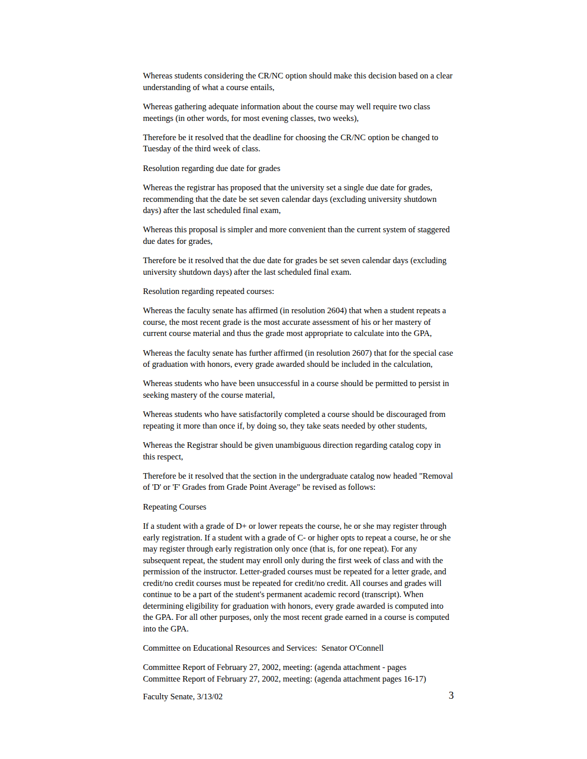Whereas students considering the CR/NC option should make this decision based on a clear understanding of what a course entails,
Whereas gathering adequate information about the course may well require two class meetings (in other words, for most evening classes, two weeks),
Therefore be it resolved that the deadline for choosing the CR/NC option be changed to Tuesday of the third week of class.
Resolution regarding due date for grades
Whereas the registrar has proposed that the university set a single due date for grades, recommending that the date be set seven calendar days (excluding university shutdown days) after the last scheduled final exam,
Whereas this proposal is simpler and more convenient than the current system of staggered due dates for grades,
Therefore be it resolved that the due date for grades be set seven calendar days (excluding university shutdown days) after the last scheduled final exam.
Resolution regarding repeated courses:
Whereas the faculty senate has affirmed (in resolution 2604) that when a student repeats a course, the most recent grade is the most accurate assessment of his or her mastery of current course material and thus the grade most appropriate to calculate into the GPA,
Whereas the faculty senate has further affirmed (in resolution 2607) that for the special case of graduation with honors, every grade awarded should be included in the calculation,
Whereas students who have been unsuccessful in a course should be permitted to persist in seeking mastery of the course material,
Whereas students who have satisfactorily completed a course should be discouraged from repeating it more than once if, by doing so, they take seats needed by other students,
Whereas the Registrar should be given unambiguous direction regarding catalog copy in this respect,
Therefore be it resolved that the section in the undergraduate catalog now headed "Removal of 'D' or 'F' Grades from Grade Point Average" be revised as follows:
Repeating Courses
If a student with a grade of D+ or lower repeats the course, he or she may register through early registration. If a student with a grade of C- or higher opts to repeat a course, he or she may register through early registration only once (that is, for one repeat). For any subsequent repeat, the student may enroll only during the first week of class and with the permission of the instructor. Letter-graded courses must be repeated for a letter grade, and credit/no credit courses must be repeated for credit/no credit. All courses and grades will continue to be a part of the student's permanent academic record (transcript). When determining eligibility for graduation with honors, every grade awarded is computed into the GPA. For all other purposes, only the most recent grade earned in a course is computed into the GPA.
Committee on Educational Resources and Services: Senator O'Connell
Committee Report of February 27, 2002, meeting: (agenda attachment - pages
Committee Report of February 27, 2002, meeting: (agenda attachment pages 16-17)
Faculty Senate, 3/13/02 3